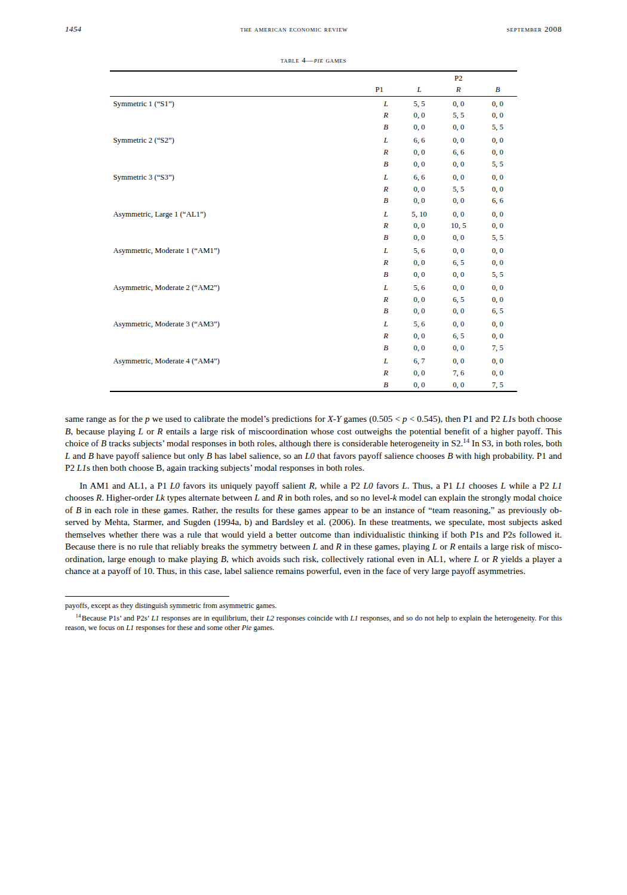1454 The American Economic Review September 2008
Table 4— Pie Games
| | | P2 |
| --- | --- | --- |
| | P1 | L | R | B |
| Symmetric 1 (“S1”) | L | 5, 5 | 0, 0 | 0, 0 |
| | R | 0, 0 | 5, 5 | 0, 0 |
| | B | 0, 0 | 0, 0 | 5, 5 |
| Symmetric 2 (“S2”) | L | 6, 6 | 0, 0 | 0, 0 |
| | R | 0, 0 | 6, 6 | 0, 0 |
| | B | 0, 0 | 0, 0 | 5, 5 |
| Symmetric 3 (“S3”) | L | 6, 6 | 0, 0 | 0, 0 |
| | R | 0, 0 | 5, 5 | 0, 0 |
| | B | 0, 0 | 0, 0 | 6, 6 |
| Asymmetric, Large 1 (“AL1”) | L | 5, 10 | 0, 0 | 0, 0 |
| | R | 0, 0 | 10, 5 | 0, 0 |
| | B | 0, 0 | 0, 0 | 5, 5 |
| Asymmetric, Moderate 1 (“AM1”) | L | 5, 6 | 0, 0 | 0, 0 |
| | R | 0, 0 | 6, 5 | 0, 0 |
| | B | 0, 0 | 0, 0 | 5, 5 |
| Asymmetric, Moderate 2 (“AM2”) | L | 5, 6 | 0, 0 | 0, 0 |
| | R | 0, 0 | 6, 5 | 0, 0 |
| | B | 0, 0 | 0, 0 | 6, 5 |
| Asymmetric, Moderate 3 (“AM3”) | L | 5, 6 | 0, 0 | 0, 0 |
| | R | 0, 0 | 6, 5 | 0, 0 |
| | B | 0, 0 | 0, 0 | 7, 5 |
| Asymmetric, Moderate 4 (“AM4”) | L | 6, 7 | 0, 0 | 0, 0 |
| | R | 0, 0 | 7, 6 | 0, 0 |
| | B | 0, 0 | 0, 0 | 7, 5 |
same range as for the p we used to calibrate the model’s predictions for X-Y games (0.505 < p < 0.545), then P1 and P2 L1s both choose B, because playing L or R entails a large risk of miscoordination whose cost outweighs the potential benefit of a higher payoff. This choice of B tracks subjects’ modal responses in both roles, although there is considerable heterogeneity in S2.14 In S3, in both roles, both L and B have payoff salience but only B has label salience, so an L0 that favors payoff salience chooses B with high probability. P1 and P2 L1s then both choose B, again tracking subjects’ modal responses in both roles.
In AM1 and AL1, a P1 L0 favors its uniquely payoff salient R, while a P2 L0 favors L. Thus, a P1 L1 chooses L while a P2 L1 chooses R. Higher-order Lk types alternate between L and R in both roles, and so no level-k model can explain the strongly modal choice of B in each role in these games. Rather, the results for these games appear to be an instance of “team reasoning,” as previously observed by Mehta, Starmer, and Sugden (1994a, b) and Bardsley et al. (2006). In these treatments, we speculate, most subjects asked themselves whether there was a rule that would yield a better outcome than individualistic thinking if both P1s and P2s followed it. Because there is no rule that reliably breaks the symmetry between L and R in these games, playing L or R entails a large risk of miscoordination, large enough to make playing B, which avoids such risk, collectively rational even in AL1, where L or R yields a player a chance at a payoff of 10. Thus, in this case, label salience remains powerful, even in the face of very large payoff asymmetries.
payoffs, except as they distinguish symmetric from asymmetric games.
14 Because P1s’ and P2s’ L1 responses are in equilibrium, their L2 responses coincide with L1 responses, and so do not help to explain the heterogeneity. For this reason, we focus on L1 responses for these and some other Pie games.